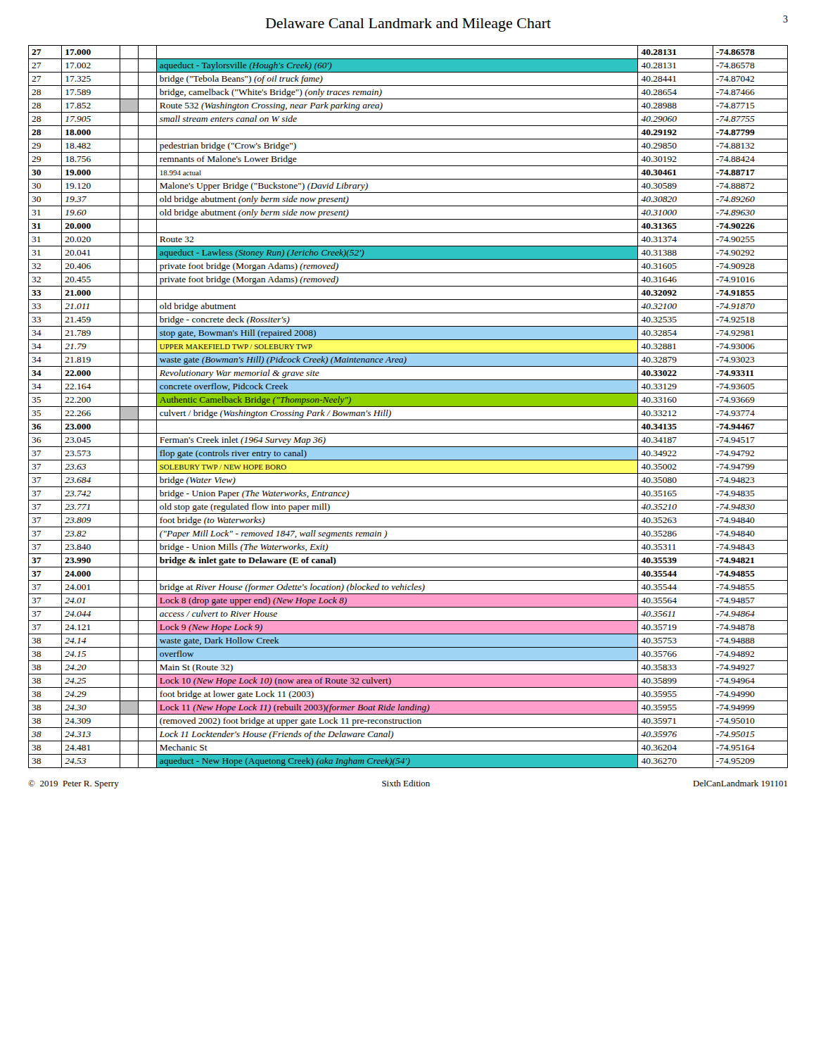Delaware Canal Landmark and Mileage Chart
3
| 27 | 17.000 | | | | 40.28131 | -74.86578 |
| 27 | 17.002 | | | aqueduct - Taylorsville (Hough's Creek) (60') | 40.28131 | -74.86578 |
| 27 | 17.325 | | | bridge ("Tebola Beans") (of oil truck fame) | 40.28441 | -74.87042 |
| 28 | 17.589 | | | bridge, camelback ("White's Bridge") (only traces remain) | 40.28654 | -74.87466 |
| 28 | 17.852 | | | Route 532 (Washington Crossing, near Park parking area) | 40.28988 | -74.87715 |
| 28 | 17.905 | | | small stream enters canal on W side | 40.29060 | -74.87755 |
| 28 | 18.000 | | | | 40.29192 | -74.87799 |
| 29 | 18.482 | | | pedestrian bridge ("Crow's Bridge") | 40.29850 | -74.88132 |
| 29 | 18.756 | | | remnants of Malone's Lower Bridge | 40.30192 | -74.88424 |
| 30 | 19.000 | | | 18.994 actual | 40.30461 | -74.88717 |
| 30 | 19.120 | | | Malone's Upper Bridge ("Buckstone") (David Library) | 40.30589 | -74.88872 |
| 30 | 19.37 | | | old bridge abutment (only berm side now present) | 40.30820 | -74.89260 |
| 31 | 19.60 | | | old bridge abutment (only berm side now present) | 40.31000 | -74.89630 |
| 31 | 20.000 | | | | 40.31365 | -74.90226 |
| 31 | 20.020 | | | Route 32 | 40.31374 | -74.90255 |
| 31 | 20.041 | | | aqueduct - Lawless (Stoney Run) (Jericho Creek)(52') | 40.31388 | -74.90292 |
| 32 | 20.406 | | | private foot bridge (Morgan Adams) (removed) | 40.31605 | -74.90928 |
| 32 | 20.455 | | | private foot bridge (Morgan Adams) (removed) | 40.31646 | -74.91016 |
| 33 | 21.000 | | | | 40.32092 | -74.91855 |
| 33 | 21.011 | | | old bridge abutment | 40.32100 | -74.91870 |
| 33 | 21.459 | | | bridge - concrete deck (Rossiter's) | 40.32535 | -74.92518 |
| 34 | 21.789 | | | stop gate, Bowman's Hill (repaired 2008) | 40.32854 | -74.92981 |
| 34 | 21.79 | | | UPPER MAKEFIELD TWP / SOLEBURY TWP | 40.32881 | -74.93006 |
| 34 | 21.819 | | | waste gate (Bowman's Hill) (Pidcock Creek) (Maintenance Area) | 40.32879 | -74.93023 |
| 34 | 22.000 | | | Revolutionary War memorial & grave site | 40.33022 | -74.93311 |
| 34 | 22.164 | | | concrete overflow, Pidcock Creek | 40.33129 | -74.93605 |
| 35 | 22.200 | | | Authentic Camelback Bridge ("Thompson-Neely") | 40.33160 | -74.93669 |
| 35 | 22.266 | | | culvert / bridge (Washington Crossing Park / Bowman's Hill) | 40.33212 | -74.93774 |
| 36 | 23.000 | | | | 40.34135 | -74.94467 |
| 36 | 23.045 | | | Ferman's Creek inlet (1964 Survey Map 36) | 40.34187 | -74.94517 |
| 37 | 23.573 | | | flop gate (controls river entry to canal) | 40.34922 | -74.94792 |
| 37 | 23.63 | | | SOLEBURY TWP / NEW HOPE BORO | 40.35002 | -74.94799 |
| 37 | 23.684 | | | bridge (Water View) | 40.35080 | -74.94823 |
| 37 | 23.742 | | | bridge - Union Paper (The Waterworks, Entrance) | 40.35165 | -74.94835 |
| 37 | 23.771 | | | old stop gate (regulated flow into paper mill) | 40.35210 | -74.94830 |
| 37 | 23.809 | | | foot bridge (to Waterworks) | 40.35263 | -74.94840 |
| 37 | 23.82 | | | ("Paper Mill Lock" - removed 1847, wall segments remain ) | 40.35286 | -74.94840 |
| 37 | 23.840 | | | bridge - Union Mills (The Waterworks, Exit) | 40.35311 | -74.94843 |
| 37 | 23.990 | | | bridge & inlet gate to Delaware (E of canal) | 40.35539 | -74.94821 |
| 37 | 24.000 | | | | 40.35544 | -74.94855 |
| 37 | 24.001 | | | bridge at River House (former Odette's location) (blocked to vehicles) | 40.35544 | -74.94855 |
| 37 | 24.01 | | | Lock 8 (drop gate upper end) (New Hope Lock 8) | 40.35564 | -74.94857 |
| 37 | 24.044 | | | access / culvert to River House | 40.35611 | -74.94864 |
| 37 | 24.121 | | | Lock 9 (New Hope Lock 9) | 40.35719 | -74.94878 |
| 38 | 24.14 | | | waste gate, Dark Hollow Creek | 40.35753 | -74.94888 |
| 38 | 24.15 | | | overflow | 40.35766 | -74.94892 |
| 38 | 24.20 | | | Main St (Route 32) | 40.35833 | -74.94927 |
| 38 | 24.25 | | | Lock 10 (New Hope Lock 10) (now area of Route 32 culvert) | 40.35899 | -74.94964 |
| 38 | 24.29 | | | foot bridge at lower gate Lock 11 (2003) | 40.35955 | -74.94990 |
| 38 | 24.30 | | | Lock 11 (New Hope Lock 11) (rebuilt 2003) (former Boat Ride landing) | 40.35955 | -74.94999 |
| 38 | 24.309 | | | (removed 2002) foot bridge at upper gate Lock 11 pre-reconstruction | 40.35971 | -74.95010 |
| 38 | 24.313 | | | Lock 11 Locktender's House (Friends of the Delaware Canal) | 40.35976 | -74.95015 |
| 38 | 24.481 | | | Mechanic St | 40.36204 | -74.95164 |
| 38 | 24.53 | | | aqueduct - New Hope (Aquetong Creek) (aka Ingham Creek)(54') | 40.36270 | -74.95209 |
© 2019 Peter R. Sperry Sixth Edition DelCanLandmark 191101